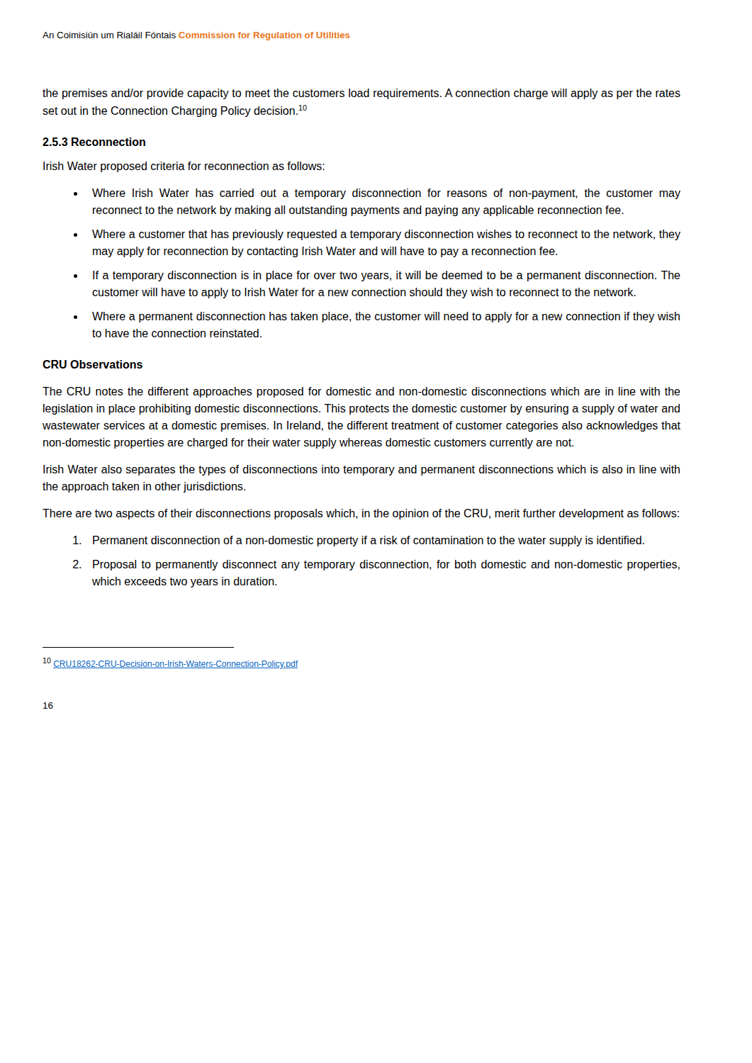An Coimisiún um Rialáil Fóntais Commission for Regulation of Utilities
the premises and/or provide capacity to meet the customers load requirements. A connection charge will apply as per the rates set out in the Connection Charging Policy decision.10
2.5.3 Reconnection
Irish Water proposed criteria for reconnection as follows:
Where Irish Water has carried out a temporary disconnection for reasons of non-payment, the customer may reconnect to the network by making all outstanding payments and paying any applicable reconnection fee.
Where a customer that has previously requested a temporary disconnection wishes to reconnect to the network, they may apply for reconnection by contacting Irish Water and will have to pay a reconnection fee.
If a temporary disconnection is in place for over two years, it will be deemed to be a permanent disconnection. The customer will have to apply to Irish Water for a new connection should they wish to reconnect to the network.
Where a permanent disconnection has taken place, the customer will need to apply for a new connection if they wish to have the connection reinstated.
CRU Observations
The CRU notes the different approaches proposed for domestic and non-domestic disconnections which are in line with the legislation in place prohibiting domestic disconnections. This protects the domestic customer by ensuring a supply of water and wastewater services at a domestic premises. In Ireland, the different treatment of customer categories also acknowledges that non-domestic properties are charged for their water supply whereas domestic customers currently are not.
Irish Water also separates the types of disconnections into temporary and permanent disconnections which is also in line with the approach taken in other jurisdictions.
There are two aspects of their disconnections proposals which, in the opinion of the CRU, merit further development as follows:
Permanent disconnection of a non-domestic property if a risk of contamination to the water supply is identified.
Proposal to permanently disconnect any temporary disconnection, for both domestic and non-domestic properties, which exceeds two years in duration.
10 CRU18262-CRU-Decision-on-Irish-Waters-Connection-Policy.pdf
16